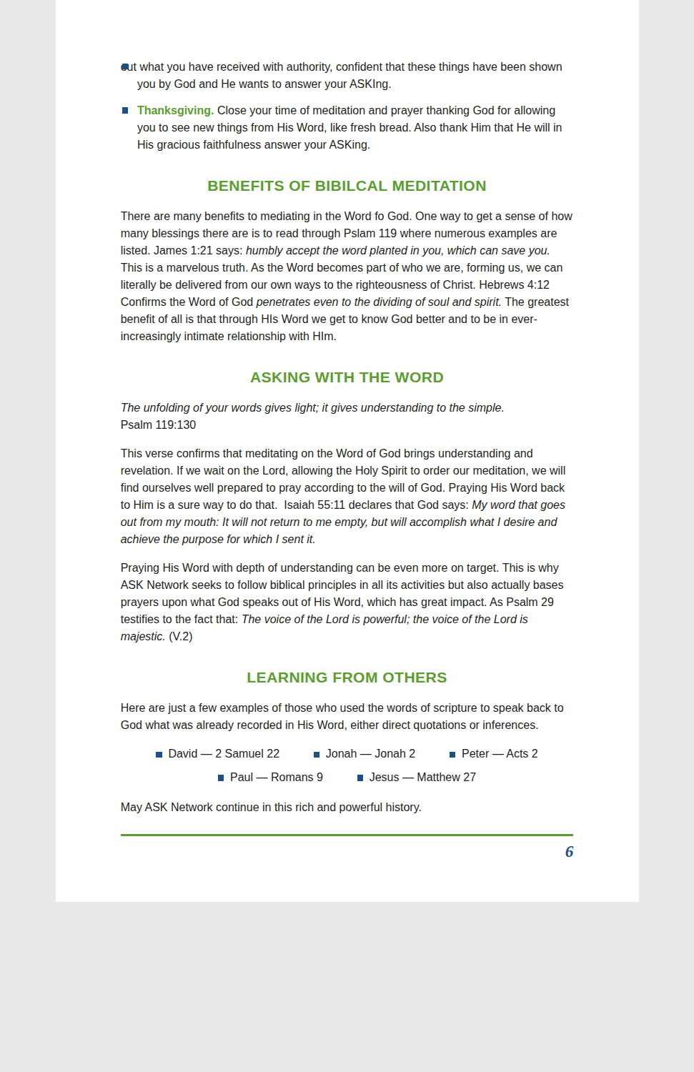out what you have received with authority, confident that these things have been shown you by God and He wants to answer your ASKIng.
Thanksgiving. Close your time of meditation and prayer thanking God for allowing you to see new things from His Word, like fresh bread. Also thank Him that He will in His gracious faithfulness answer your ASKing.
BENEFITS OF BIBILCAL MEDITATION
There are many benefits to mediating in the Word fo God. One way to get a sense of how many blessings there are is to read through Pslam 119 where numerous examples are listed. James 1:21 says: humbly accept the word planted in you, which can save you. This is a marvelous truth. As the Word becomes part of who we are, forming us, we can literally be delivered from our own ways to the righteousness of Christ. Hebrews 4:12 Confirms the Word of God penetrates even to the dividing of soul and spirit. The greatest benefit of all is that through HIs Word we get to know God better and to be in ever-increasingly intimate relationship with HIm.
ASKING WITH THE WORD
The unfolding of your words gives light; it gives understanding to the simple.
Psalm 119:130
This verse confirms that meditating on the Word of God brings understanding and revelation. If we wait on the Lord, allowing the Holy Spirit to order our meditation, we will find ourselves well prepared to pray according to the will of God. Praying His Word back to Him is a sure way to do that. Isaiah 55:11 declares that God says: My word that goes out from my mouth: It will not return to me empty, but will accomplish what I desire and achieve the purpose for which I sent it.
Praying His Word with depth of understanding can be even more on target. This is why ASK Network seeks to follow biblical principles in all its activities but also actually bases prayers upon what God speaks out of His Word, which has great impact. As Psalm 29 testifies to the fact that: The voice of the Lord is powerful; the voice of the Lord is majestic. (V.2)
LEARNING FROM OTHERS
Here are just a few examples of those who used the words of scripture to speak back to God what was already recorded in His Word, either direct quotations or inferences.
David — 2 Samuel 22 Jonah — Jonah 2 Peter — Acts 2
Paul — Romans 9 Jesus — Matthew 27
May ASK Network continue in this rich and powerful history.
6